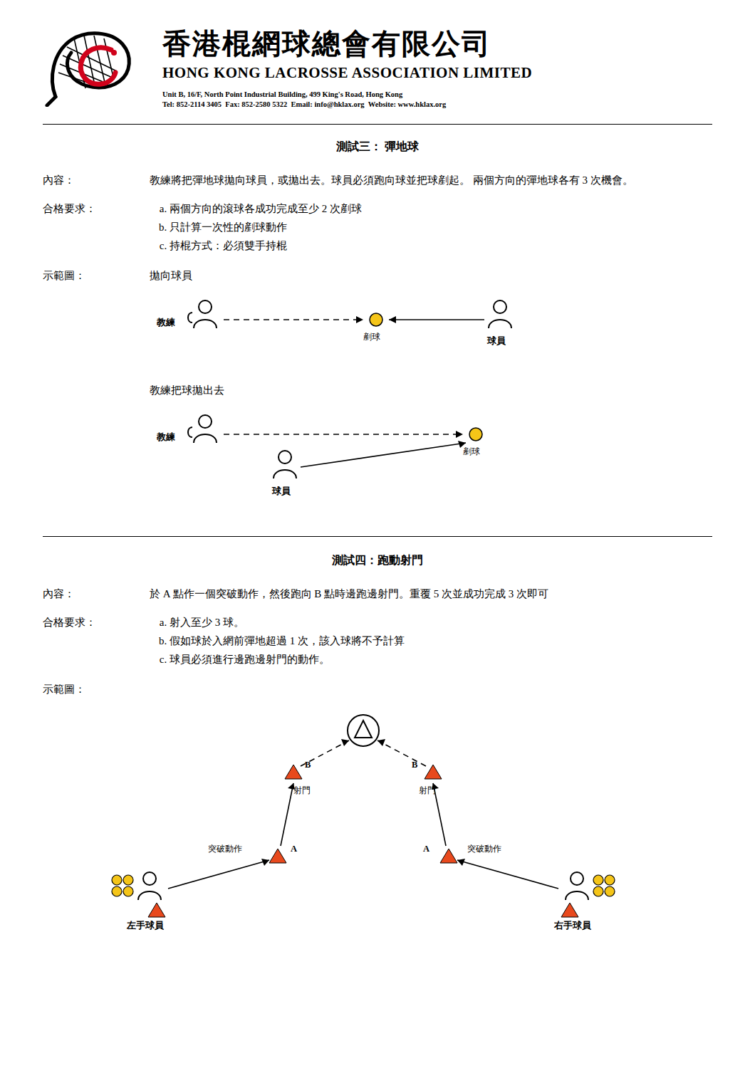香港棍網球總會有限公司
HONG KONG LACROSSE ASSOCIATION LIMITED
Unit B, 16/F, North Point Industrial Building, 499 King's Road, Hong Kong
Tel: 852-2114 3405 Fax: 852-2580 5322 Email: info@hklax.org Website: www.hklax.org
測試三： 彈地球
內容：
教練將把彈地球拋向球員，或拋出去。球員必須跑向球並把球剷起。 兩個方向的彈地球各有 3 次機會。
合格要求：
兩個方向的滾球各成功完成至少 2 次剷球
只計算一次性的剷球動作
持棍方式：必須雙手持棍
示範圖：
拋向球員
教練 剷球 球員
教練把球拋出去
教練 剷球 球員
測試四：跑動射門
內容：
於 A 點作一個突破動作，然後跑向 B 點時邊跑邊射門。重覆 5 次並成功完成 3 次即可
合格要求：
射入至少 3 球。
假如球於入網前彈地超過 1 次，該入球將不予計算
球員必須進行邊跑邊射門的動作。
示範圖：
B B 射門 射門 A 突破動作 A 突破動作 左手球員 右手球員